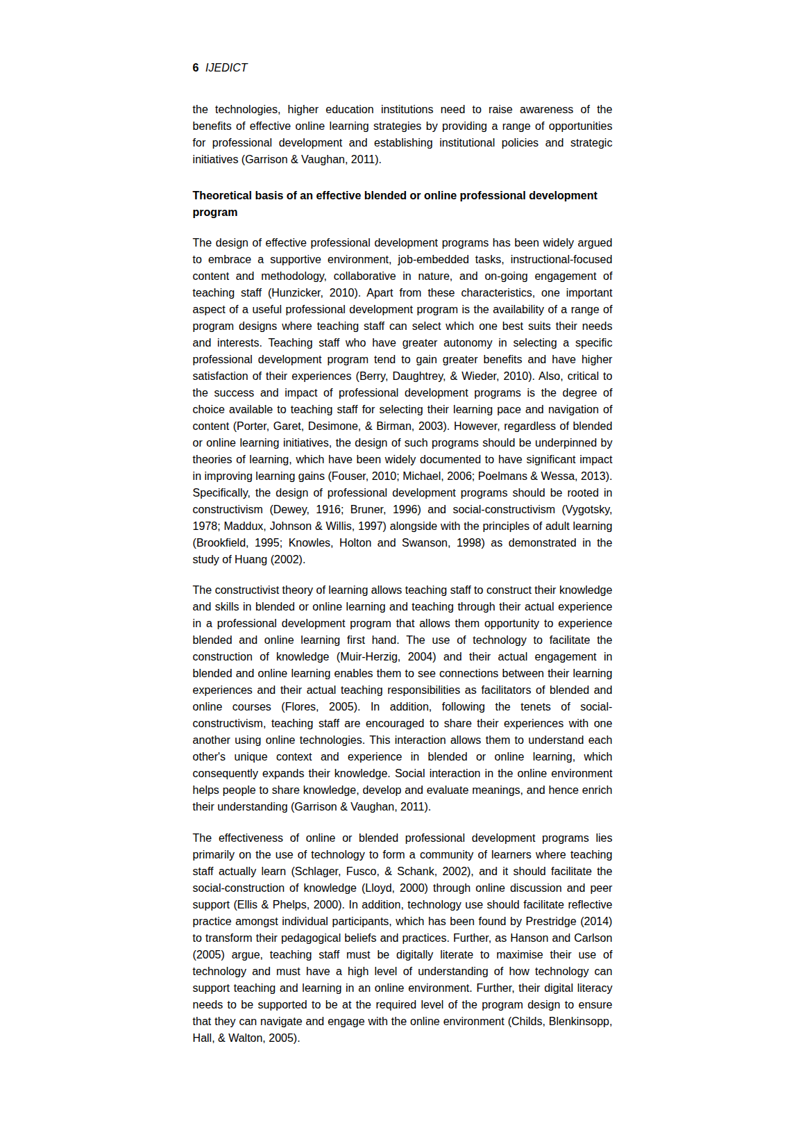6IJEDICT
the technologies, higher education institutions need to raise awareness of the benefits of effective online learning strategies by providing a range of opportunities for professional development and establishing institutional policies and strategic initiatives (Garrison & Vaughan, 2011).
Theoretical basis of an effective blended or online professional development program
The design of effective professional development programs has been widely argued to embrace a supportive environment, job-embedded tasks, instructional-focused content and methodology, collaborative in nature, and on-going engagement of teaching staff (Hunzicker, 2010). Apart from these characteristics, one important aspect of a useful professional development program is the availability of a range of program designs where teaching staff can select which one best suits their needs and interests. Teaching staff who have greater autonomy in selecting a specific professional development program tend to gain greater benefits and have higher satisfaction of their experiences (Berry, Daughtrey, & Wieder, 2010). Also, critical to the success and impact of professional development programs is the degree of choice available to teaching staff for selecting their learning pace and navigation of content (Porter, Garet, Desimone, & Birman, 2003). However, regardless of blended or online learning initiatives, the design of such programs should be underpinned by theories of learning, which have been widely documented to have significant impact in improving learning gains (Fouser, 2010; Michael, 2006; Poelmans & Wessa, 2013). Specifically, the design of professional development programs should be rooted in constructivism (Dewey, 1916; Bruner, 1996) and social-constructivism (Vygotsky, 1978; Maddux, Johnson & Willis, 1997) alongside with the principles of adult learning (Brookfield, 1995; Knowles, Holton and Swanson, 1998) as demonstrated in the study of Huang (2002).
The constructivist theory of learning allows teaching staff to construct their knowledge and skills in blended or online learning and teaching through their actual experience in a professional development program that allows them opportunity to experience blended and online learning first hand. The use of technology to facilitate the construction of knowledge (Muir-Herzig, 2004) and their actual engagement in blended and online learning enables them to see connections between their learning experiences and their actual teaching responsibilities as facilitators of blended and online courses (Flores, 2005). In addition, following the tenets of social-constructivism, teaching staff are encouraged to share their experiences with one another using online technologies. This interaction allows them to understand each other's unique context and experience in blended or online learning, which consequently expands their knowledge. Social interaction in the online environment helps people to share knowledge, develop and evaluate meanings, and hence enrich their understanding (Garrison & Vaughan, 2011).
The effectiveness of online or blended professional development programs lies primarily on the use of technology to form a community of learners where teaching staff actually learn (Schlager, Fusco, & Schank, 2002), and it should facilitate the social-construction of knowledge (Lloyd, 2000) through online discussion and peer support (Ellis & Phelps, 2000). In addition, technology use should facilitate reflective practice amongst individual participants, which has been found by Prestridge (2014) to transform their pedagogical beliefs and practices. Further, as Hanson and Carlson (2005) argue, teaching staff must be digitally literate to maximise their use of technology and must have a high level of understanding of how technology can support teaching and learning in an online environment. Further, their digital literacy needs to be supported to be at the required level of the program design to ensure that they can navigate and engage with the online environment (Childs, Blenkinsopp, Hall, & Walton, 2005).